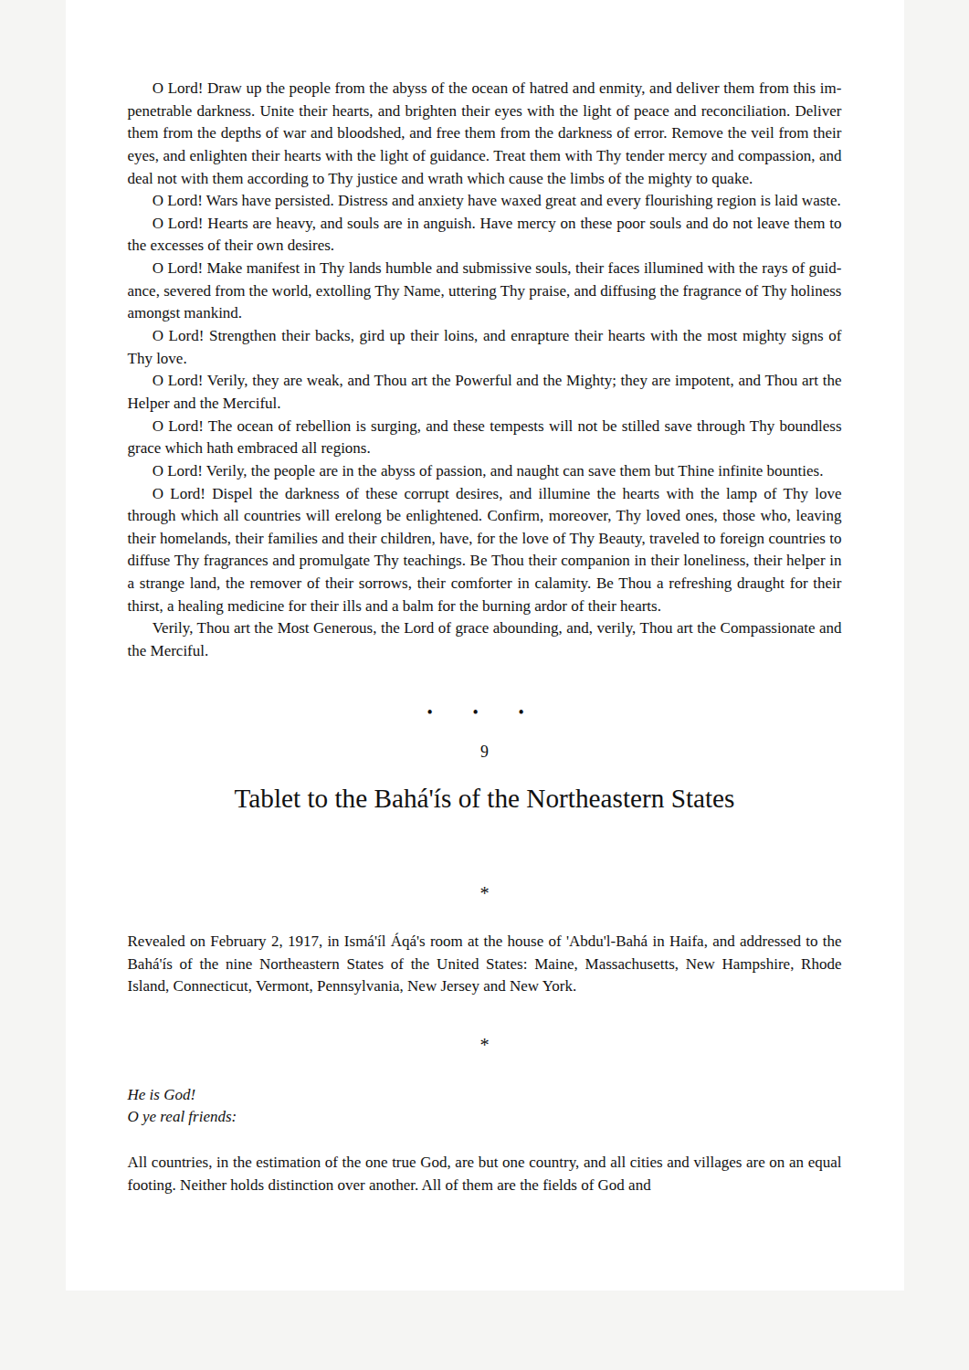O Lord! Draw up the people from the abyss of the ocean of hatred and enmity, and deliver them from this impenetrable darkness. Unite their hearts, and brighten their eyes with the light of peace and reconciliation. Deliver them from the depths of war and bloodshed, and free them from the darkness of error. Remove the veil from their eyes, and enlighten their hearts with the light of guidance. Treat them with Thy tender mercy and compassion, and deal not with them according to Thy justice and wrath which cause the limbs of the mighty to quake.
O Lord! Wars have persisted. Distress and anxiety have waxed great and every flourishing region is laid waste.
O Lord! Hearts are heavy, and souls are in anguish. Have mercy on these poor souls and do not leave them to the excesses of their own desires.
O Lord! Make manifest in Thy lands humble and submissive souls, their faces illumined with the rays of guidance, severed from the world, extolling Thy Name, uttering Thy praise, and diffusing the fragrance of Thy holiness amongst mankind.
O Lord! Strengthen their backs, gird up their loins, and enrapture their hearts with the most mighty signs of Thy love.
O Lord! Verily, they are weak, and Thou art the Powerful and the Mighty; they are impotent, and Thou art the Helper and the Merciful.
O Lord! The ocean of rebellion is surging, and these tempests will not be stilled save through Thy boundless grace which hath embraced all regions.
O Lord! Verily, the people are in the abyss of passion, and naught can save them but Thine infinite bounties.
O Lord! Dispel the darkness of these corrupt desires, and illumine the hearts with the lamp of Thy love through which all countries will erelong be enlightened. Confirm, moreover, Thy loved ones, those who, leaving their homelands, their families and their children, have, for the love of Thy Beauty, traveled to foreign countries to diffuse Thy fragrances and promulgate Thy teachings. Be Thou their companion in their loneliness, their helper in a strange land, the remover of their sorrows, their comforter in calamity. Be Thou a refreshing draught for their thirst, a healing medicine for their ills and a balm for the burning ardor of their hearts.
Verily, Thou art the Most Generous, the Lord of grace abounding, and, verily, Thou art the Compassionate and the Merciful.
• • •
9
Tablet to the Bahá'ís of the Northeastern States
*
Revealed on February 2, 1917, in Ismá'íl Áqá's room at the house of 'Abdu'l‑Bahá in Haifa, and addressed to the Bahá'ís of the nine Northeastern States of the United States: Maine, Massachusetts, New Hampshire, Rhode Island, Connecticut, Vermont, Pennsylvania, New Jersey and New York.
*
He is God!
O ye real friends:
All countries, in the estimation of the one true God, are but one country, and all cities and villages are on an equal footing. Neither holds distinction over another. All of them are the fields of God and